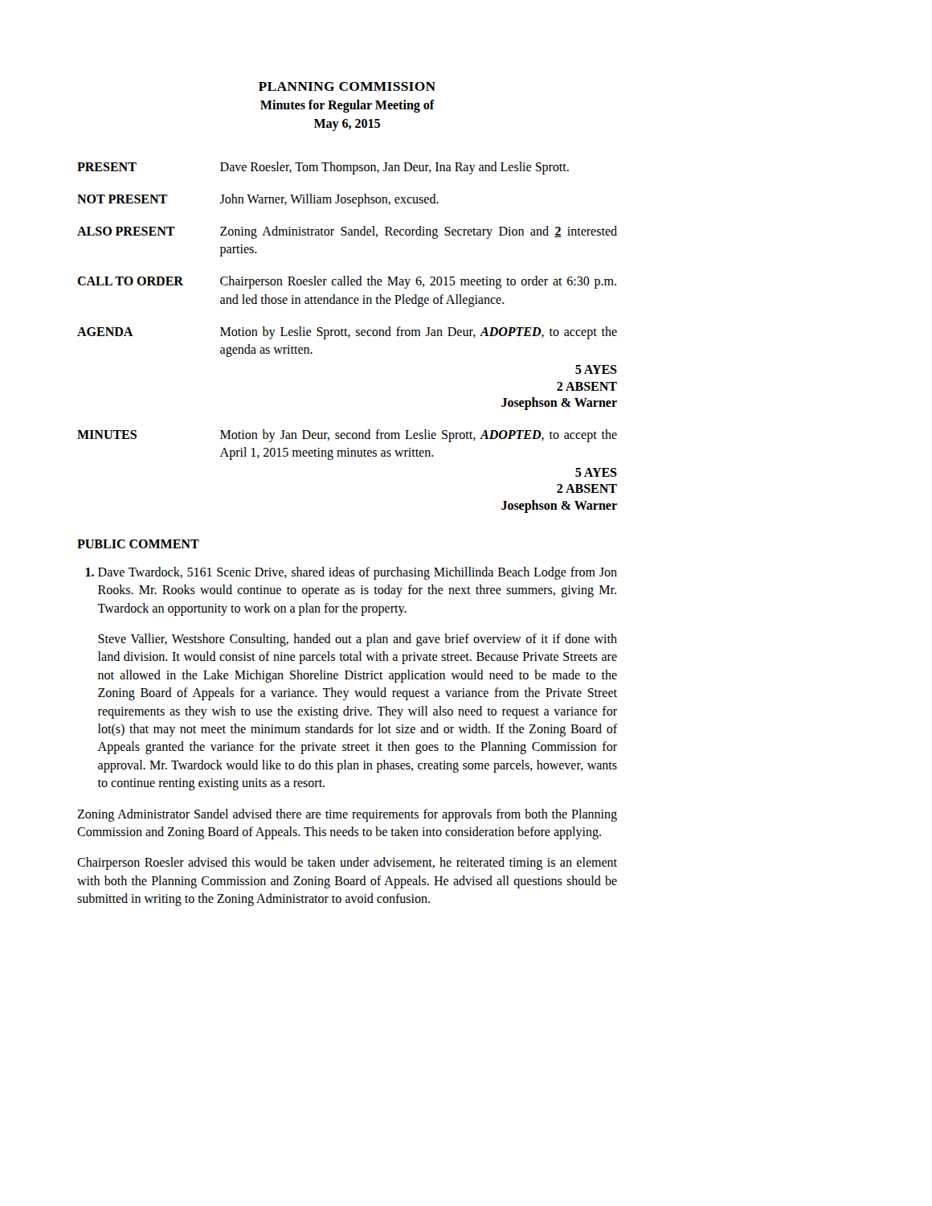PLANNING COMMISSION
Minutes for Regular Meeting of
May 6, 2015
| PRESENT | Dave Roesler, Tom Thompson, Jan Deur, Ina Ray and Leslie Sprott. |
| NOT PRESENT | John Warner, William Josephson, excused. |
| ALSO PRESENT | Zoning Administrator Sandel, Recording Secretary Dion and 2 interested parties. |
| CALL TO ORDER | Chairperson Roesler called the May 6, 2015 meeting to order at 6:30 p.m. and led those in attendance in the Pledge of Allegiance. |
| AGENDA | Motion by Leslie Sprott, second from Jan Deur, ADOPTED , to accept the agenda as written. 5 AYES 2 ABSENT Josephson & Warner |
| MINUTES | Motion by Jan Deur, second from Leslie Sprott, ADOPTED , to accept the April 1, 2015 meeting minutes as written. 5 AYES 2 ABSENT Josephson & Warner |
PUBLIC COMMENT
Dave Twardock, 5161 Scenic Drive, shared ideas of purchasing Michillinda Beach Lodge from Jon Rooks. Mr. Rooks would continue to operate as is today for the next three summers, giving Mr. Twardock an opportunity to work on a plan for the property.
Steve Vallier, Westshore Consulting, handed out a plan and gave brief overview of it if done with land division. It would consist of nine parcels total with a private street. Because Private Streets are not allowed in the Lake Michigan Shoreline District application would need to be made to the Zoning Board of Appeals for a variance. They would request a variance from the Private Street requirements as they wish to use the existing drive. They will also need to request a variance for lot(s) that may not meet the minimum standards for lot size and or width. If the Zoning Board of Appeals granted the variance for the private street it then goes to the Planning Commission for approval. Mr. Twardock would like to do this plan in phases, creating some parcels, however, wants to continue renting existing units as a resort.
Zoning Administrator Sandel advised there are time requirements for approvals from both the Planning Commission and Zoning Board of Appeals. This needs to be taken into consideration before applying.
Chairperson Roesler advised this would be taken under advisement, he reiterated timing is an element with both the Planning Commission and Zoning Board of Appeals. He advised all questions should be submitted in writing to the Zoning Administrator to avoid confusion.